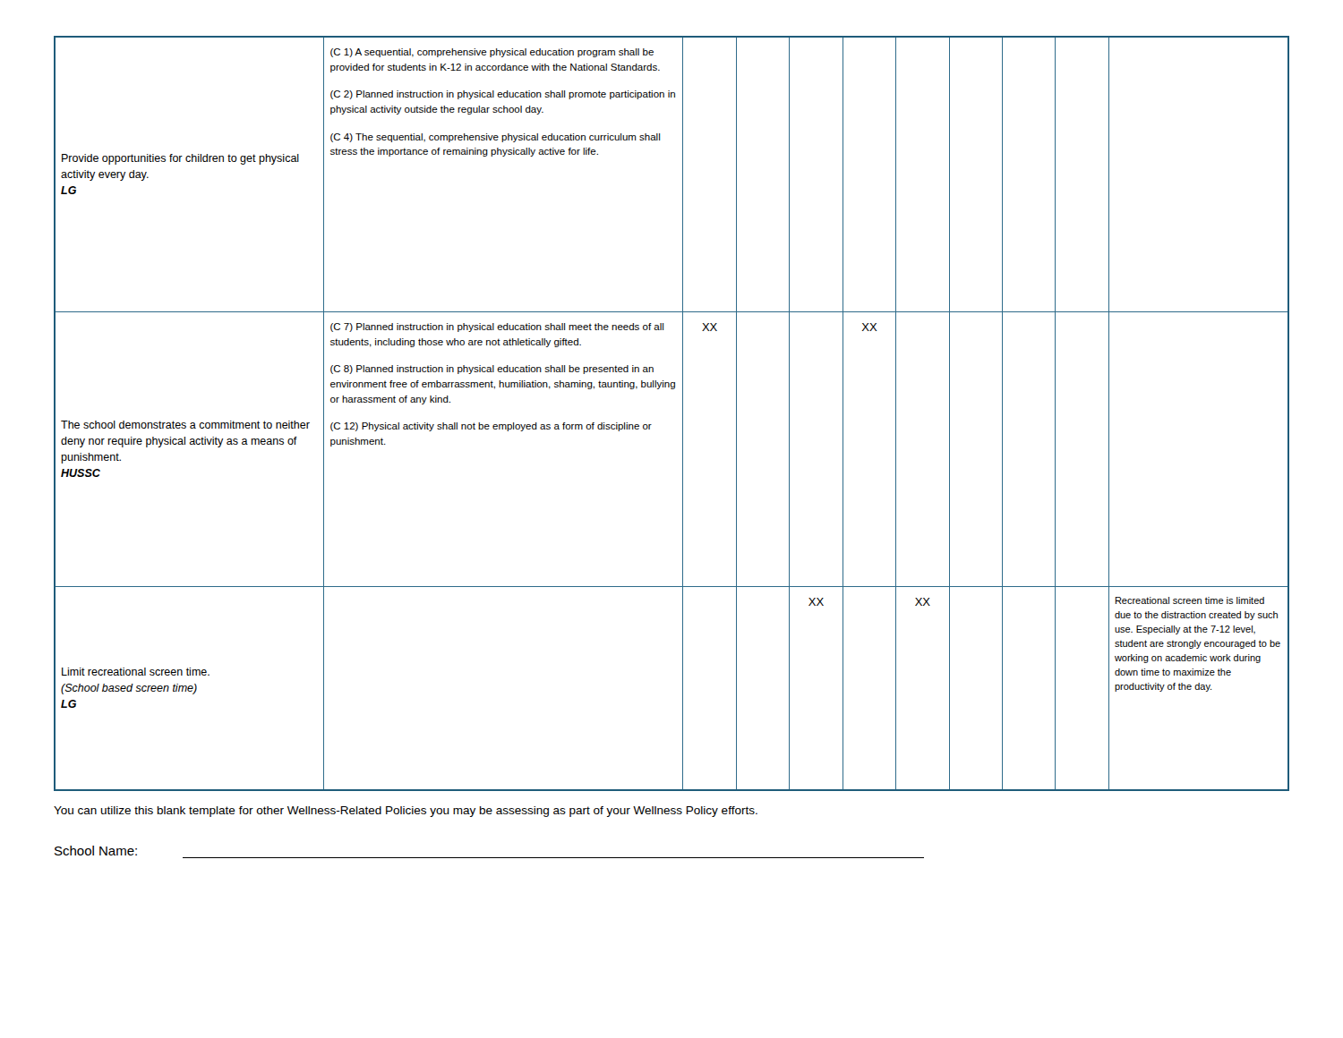| Provide opportunities for children to get physical activity every day. LG | (C 1) A sequential, comprehensive physical education program shall be provided for students in K-12 in accordance with the National Standards. (C 2) Planned instruction in physical education shall promote participation in physical activity outside the regular school day. (C 4) The sequential, comprehensive physical education curriculum shall stress the importance of remaining physically active for life. | | | | | | | | | |
| The school demonstrates a commitment to neither deny nor require physical activity as a means of punishment. HUSSC | (C 7) Planned instruction in physical education shall meet the needs of all students, including those who are not athletically gifted. (C 8) Planned instruction in physical education shall be presented in an environment free of embarrassment, humiliation, shaming, taunting, bullying or harassment of any kind. (C 12) Physical activity shall not be employed as a form of discipline or punishment. | XX | | | XX | | | | | |
| Limit recreational screen time. (School based screen time) LG | | | | XX | | XX | | | | Recreational screen time is limited due to the distraction created by such use. Especially at the 7-12 level, student are strongly encouraged to be working on academic work during down time to maximize the productivity of the day. |
You can utilize this blank template for other Wellness-Related Policies you may be assessing as part of your Wellness Policy efforts.
School Name: